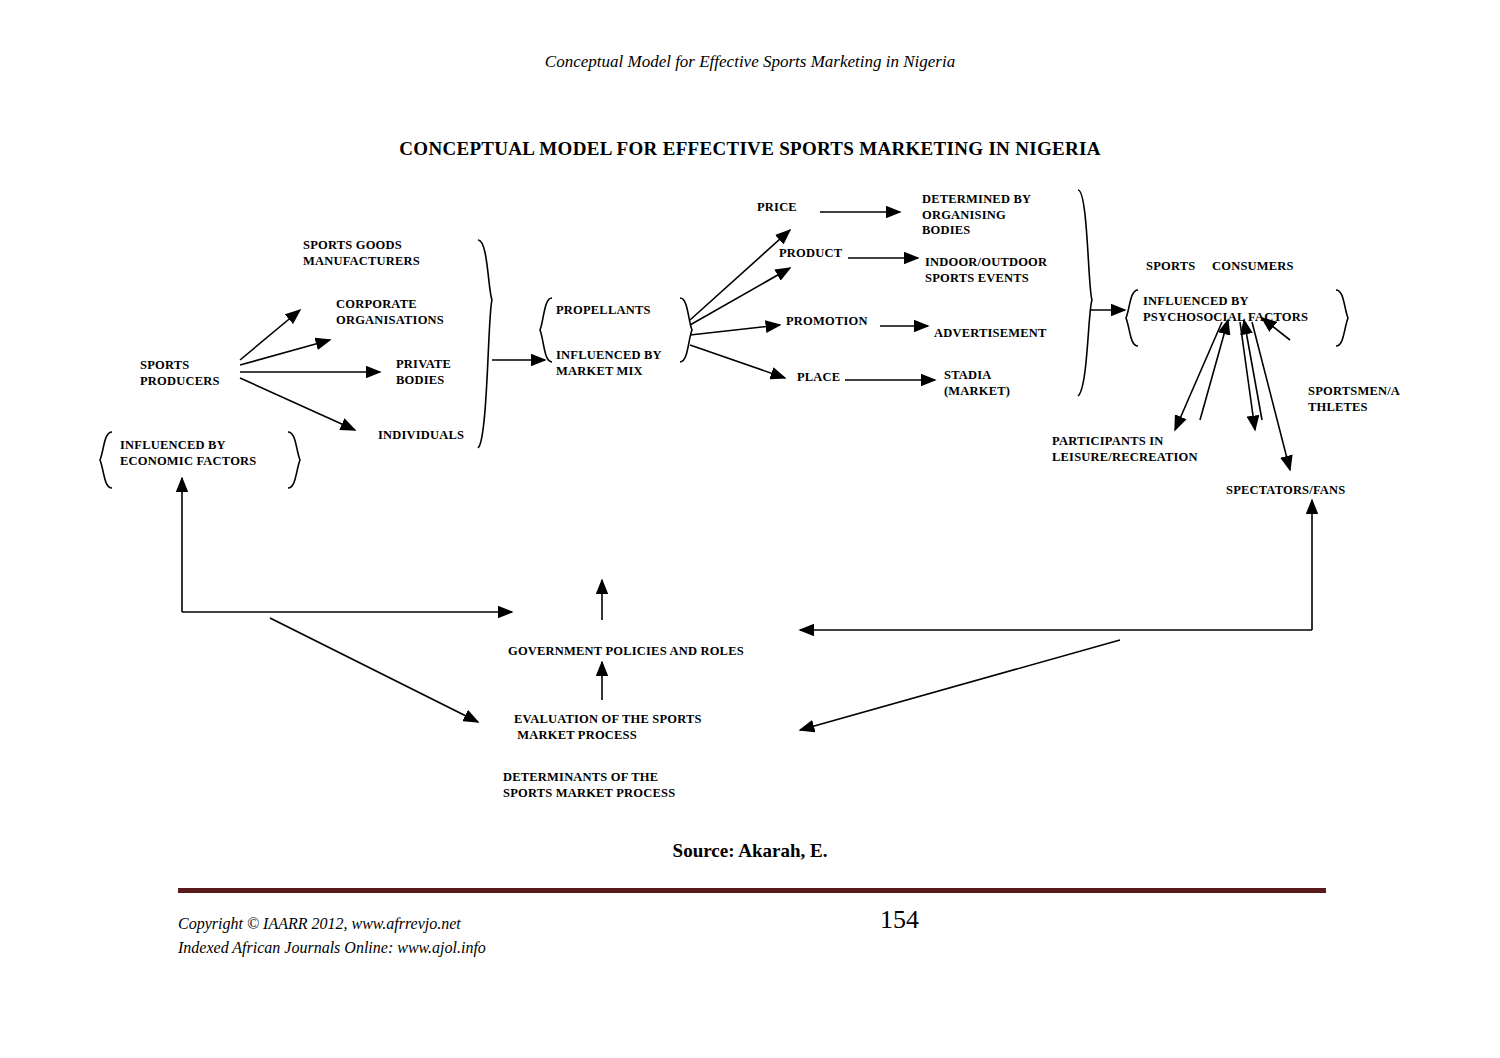Conceptual Model for Effective Sports Marketing in Nigeria
CONCEPTUAL MODEL FOR EFFECTIVE SPORTS MARKETING IN NIGERIA
PRICE
DETERMINED BY
ORGANISING
BODIES
SPORTS GOODS
MANUFACTURERS
PRODUCT
INDOOR/OUTDOOR
SPORTS EVENTS
SPORTS CONSUMERS
CORPORATE
ORGANISATIONS
PROPELLANTS
INFLUENCED BY
PSYCHOSOCIAL FACTORS
PROMOTION
ADVERTISEMENT
PRIVATE
BODIES
SPORTS
PRODUCERS
INFLUENCED BY
MARKET MIX
PLACE
STADIA
(MARKET)
SPORTSMEN/A
THLETES
INDIVIDUALS
PARTICIPANTS IN
LEISURE/RECREATION
INFLUENCED BY
ECONOMIC FACTORS
SPECTATORS/FANS
GOVERNMENT POLICIES AND ROLES
EVALUATION OF THE SPORTS
MARKET PROCESS
DETERMINANTS OF THE
SPORTS MARKET PROCESS
Source: Akarah, E.
Copyright © IAARR 2012, www.afrrevjo.net
Indexed African Journals Online: www.ajol.info
154